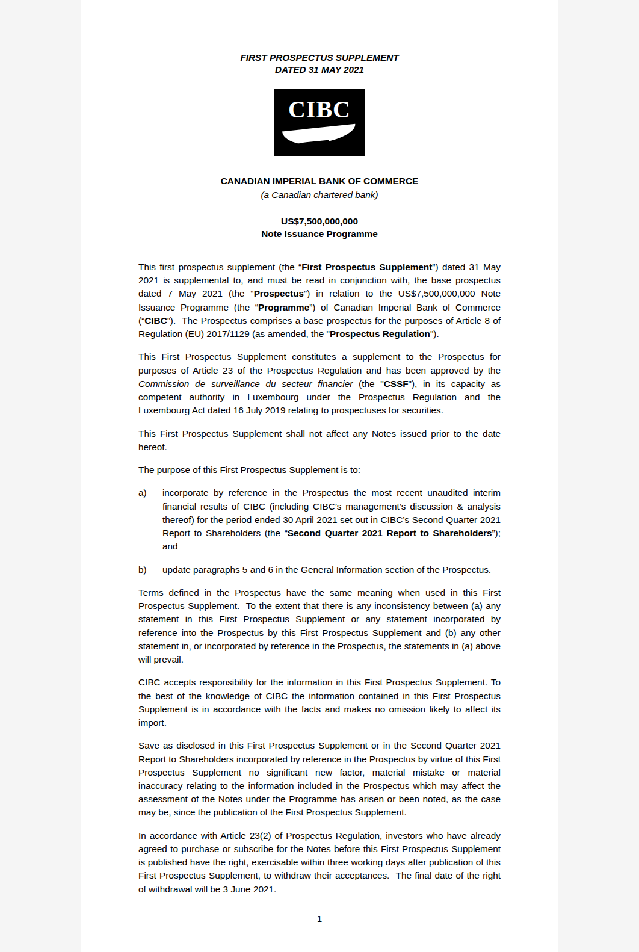FIRST PROSPECTUS SUPPLEMENT
DATED 31 MAY 2021
CIBC
CANADIAN IMPERIAL BANK OF COMMERCE
(a Canadian chartered bank)
US$7,500,000,000
Note Issuance Programme
This first prospectus supplement (the “First Prospectus Supplement”) dated 31 May 2021 is supplemental to, and must be read in conjunction with, the base prospectus dated 7 May 2021 (the “Prospectus”) in relation to the US$7,500,000,000 Note Issuance Programme (the “Programme”) of Canadian Imperial Bank of Commerce (“CIBC”). The Prospectus comprises a base prospectus for the purposes of Article 8 of Regulation (EU) 2017/1129 (as amended, the "Prospectus Regulation").
This First Prospectus Supplement constitutes a supplement to the Prospectus for purposes of Article 23 of the Prospectus Regulation and has been approved by the Commission de surveillance du secteur financier (the "CSSF"), in its capacity as competent authority in Luxembourg under the Prospectus Regulation and the Luxembourg Act dated 16 July 2019 relating to prospectuses for securities.
This First Prospectus Supplement shall not affect any Notes issued prior to the date hereof.
The purpose of this First Prospectus Supplement is to:
a) incorporate by reference in the Prospectus the most recent unaudited interim financial results of CIBC (including CIBC’s management’s discussion & analysis thereof) for the period ended 30 April 2021 set out in CIBC’s Second Quarter 2021 Report to Shareholders (the “Second Quarter 2021 Report to Shareholders”); and
b) update paragraphs 5 and 6 in the General Information section of the Prospectus.
Terms defined in the Prospectus have the same meaning when used in this First Prospectus Supplement. To the extent that there is any inconsistency between (a) any statement in this First Prospectus Supplement or any statement incorporated by reference into the Prospectus by this First Prospectus Supplement and (b) any other statement in, or incorporated by reference in the Prospectus, the statements in (a) above will prevail.
CIBC accepts responsibility for the information in this First Prospectus Supplement. To the best of the knowledge of CIBC the information contained in this First Prospectus Supplement is in accordance with the facts and makes no omission likely to affect its import.
Save as disclosed in this First Prospectus Supplement or in the Second Quarter 2021 Report to Shareholders incorporated by reference in the Prospectus by virtue of this First Prospectus Supplement no significant new factor, material mistake or material inaccuracy relating to the information included in the Prospectus which may affect the assessment of the Notes under the Programme has arisen or been noted, as the case may be, since the publication of the First Prospectus Supplement.
In accordance with Article 23(2) of Prospectus Regulation, investors who have already agreed to purchase or subscribe for the Notes before this First Prospectus Supplement is published have the right, exercisable within three working days after publication of this First Prospectus Supplement, to withdraw their acceptances. The final date of the right of withdrawal will be 3 June 2021.
1